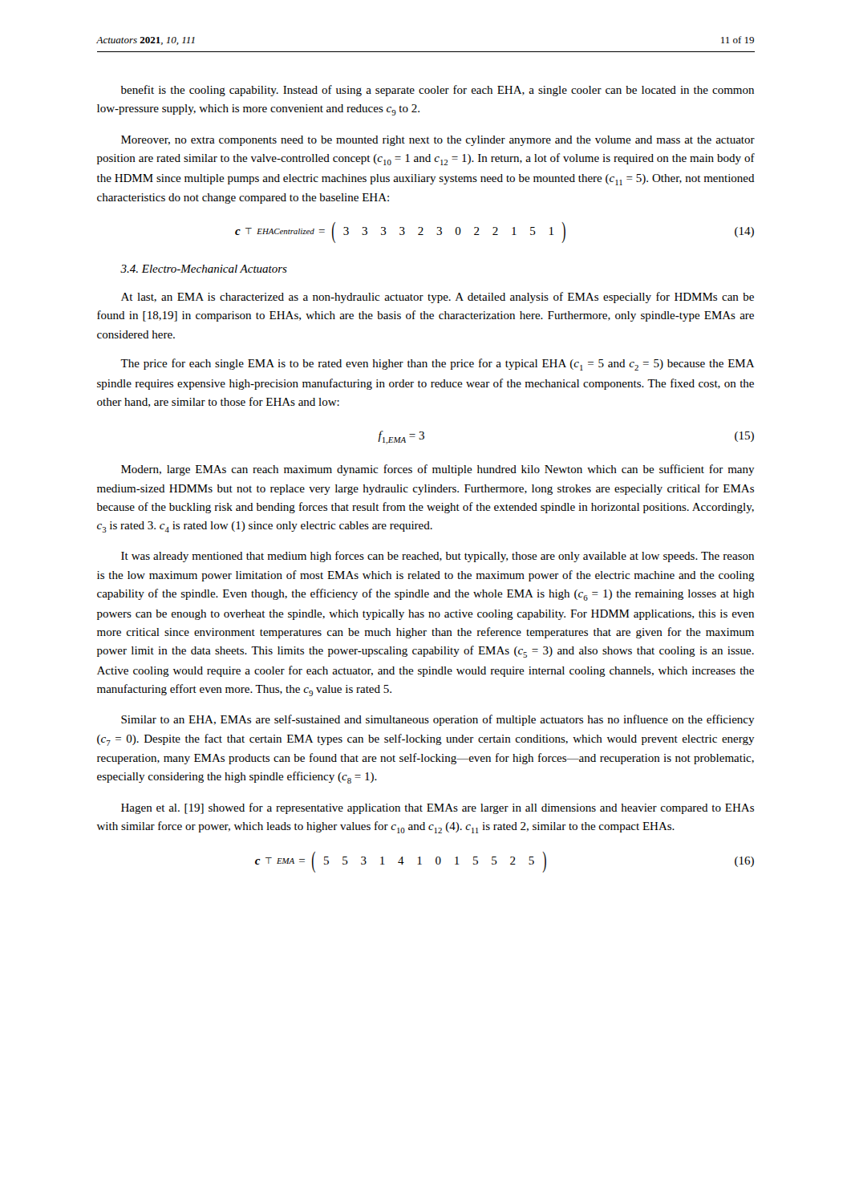Actuators 2021, 10, 111
11 of 19
benefit is the cooling capability. Instead of using a separate cooler for each EHA, a single cooler can be located in the common low-pressure supply, which is more convenient and reduces c9 to 2.
Moreover, no extra components need to be mounted right next to the cylinder anymore and the volume and mass at the actuator position are rated similar to the valve-controlled concept (c10 = 1 and c12 = 1). In return, a lot of volume is required on the main body of the HDMM since multiple pumps and electric machines plus auxiliary systems need to be mounted there (c11 = 5). Other, not mentioned characteristics do not change compared to the baseline EHA:
c⊤EHACentralized = ( 333323022151 )
(14)
3.4. Electro-Mechanical Actuators
At last, an EMA is characterized as a non-hydraulic actuator type. A detailed analysis of EMAs especially for HDMMs can be found in [18,19] in comparison to EHAs, which are the basis of the characterization here. Furthermore, only spindle-type EMAs are considered here.
The price for each single EMA is to be rated even higher than the price for a typical EHA (c1 = 5 and c2 = 5) because the EMA spindle requires expensive high-precision manufacturing in order to reduce wear of the mechanical components. The fixed cost, on the other hand, are similar to those for EHAs and low:
f1,EMA = 3
(15)
Modern, large EMAs can reach maximum dynamic forces of multiple hundred kilo Newton which can be sufficient for many medium-sized HDMMs but not to replace very large hydraulic cylinders. Furthermore, long strokes are especially critical for EMAs because of the buckling risk and bending forces that result from the weight of the extended spindle in horizontal positions. Accordingly, c3 is rated 3. c4 is rated low (1) since only electric cables are required.
It was already mentioned that medium high forces can be reached, but typically, those are only available at low speeds. The reason is the low maximum power limitation of most EMAs which is related to the maximum power of the electric machine and the cooling capability of the spindle. Even though, the efficiency of the spindle and the whole EMA is high (c6 = 1) the remaining losses at high powers can be enough to overheat the spindle, which typically has no active cooling capability. For HDMM applications, this is even more critical since environment temperatures can be much higher than the reference temperatures that are given for the maximum power limit in the data sheets. This limits the power-upscaling capability of EMAs (c5 = 3) and also shows that cooling is an issue. Active cooling would require a cooler for each actuator, and the spindle would require internal cooling channels, which increases the manufacturing effort even more. Thus, the c9 value is rated 5.
Similar to an EHA, EMAs are self-sustained and simultaneous operation of multiple actuators has no influence on the efficiency (c7 = 0). Despite the fact that certain EMA types can be self-locking under certain conditions, which would prevent electric energy recuperation, many EMAs products can be found that are not self-locking—even for high forces—and recuperation is not problematic, especially considering the high spindle efficiency (c8 = 1).
Hagen et al. [19] showed for a representative application that EMAs are larger in all dimensions and heavier compared to EHAs with similar force or power, which leads to higher values for c10 and c12 (4). c11 is rated 2, similar to the compact EHAs.
c⊤EMA = ( 553141015525 )
(16)